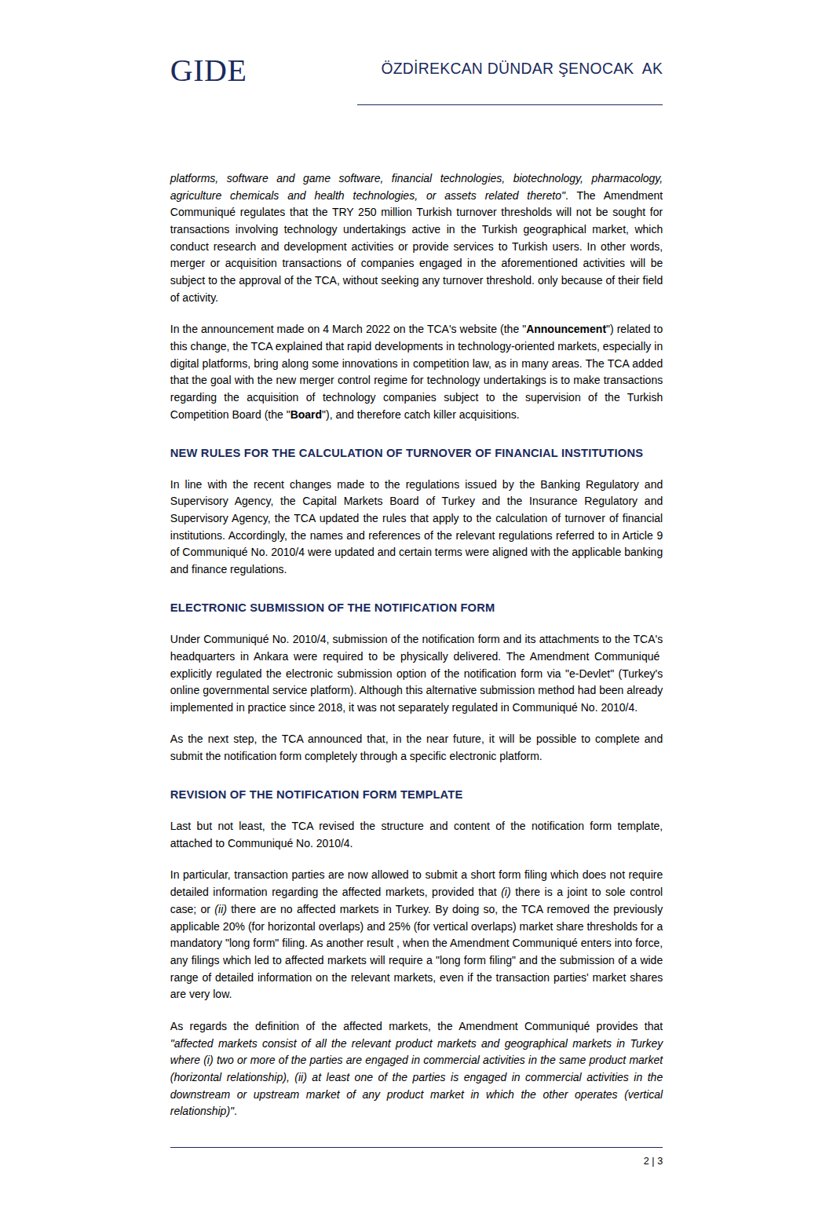GIDE
ÖZDİREKCAN DÜNDAR ŞENOCAK AK
platforms, software and game software, financial technologies, biotechnology, pharmacology, agriculture chemicals and health technologies, or assets related thereto". The Amendment Communiqué regulates that the TRY 250 million Turkish turnover thresholds will not be sought for transactions involving technology undertakings active in the Turkish geographical market, which conduct research and development activities or provide services to Turkish users. In other words, merger or acquisition transactions of companies engaged in the aforementioned activities will be subject to the approval of the TCA, without seeking any turnover threshold. only because of their field of activity.
In the announcement made on 4 March 2022 on the TCA's website (the "Announcement") related to this change, the TCA explained that rapid developments in technology-oriented markets, especially in digital platforms, bring along some innovations in competition law, as in many areas. The TCA added that the goal with the new merger control regime for technology undertakings is to make transactions regarding the acquisition of technology companies subject to the supervision of the Turkish Competition Board (the "Board"), and therefore catch killer acquisitions.
NEW RULES FOR THE CALCULATION OF TURNOVER OF FINANCIAL INSTITUTIONS
In line with the recent changes made to the regulations issued by the Banking Regulatory and Supervisory Agency, the Capital Markets Board of Turkey and the Insurance Regulatory and Supervisory Agency, the TCA updated the rules that apply to the calculation of turnover of financial institutions. Accordingly, the names and references of the relevant regulations referred to in Article 9 of Communiqué No. 2010/4 were updated and certain terms were aligned with the applicable banking and finance regulations.
ELECTRONIC SUBMISSION OF THE NOTIFICATION FORM
Under Communiqué No. 2010/4, submission of the notification form and its attachments to the TCA's headquarters in Ankara were required to be physically delivered. The Amendment Communiqué explicitly regulated the electronic submission option of the notification form via "e-Devlet" (Turkey's online governmental service platform). Although this alternative submission method had been already implemented in practice since 2018, it was not separately regulated in Communiqué No. 2010/4.
As the next step, the TCA announced that, in the near future, it will be possible to complete and submit the notification form completely through a specific electronic platform.
REVISION OF THE NOTIFICATION FORM TEMPLATE
Last but not least, the TCA revised the structure and content of the notification form template, attached to Communiqué No. 2010/4.
In particular, transaction parties are now allowed to submit a short form filing which does not require detailed information regarding the affected markets, provided that (i) there is a joint to sole control case; or (ii) there are no affected markets in Turkey. By doing so, the TCA removed the previously applicable 20% (for horizontal overlaps) and 25% (for vertical overlaps) market share thresholds for a mandatory "long form" filing. As another result , when the Amendment Communiqué enters into force, any filings which led to affected markets will require a "long form filing" and the submission of a wide range of detailed information on the relevant markets, even if the transaction parties' market shares are very low.
As regards the definition of the affected markets, the Amendment Communiqué provides that "affected markets consist of all the relevant product markets and geographical markets in Turkey where (i) two or more of the parties are engaged in commercial activities in the same product market (horizontal relationship), (ii) at least one of the parties is engaged in commercial activities in the downstream or upstream market of any product market in which the other operates (vertical relationship)".
2 | 3